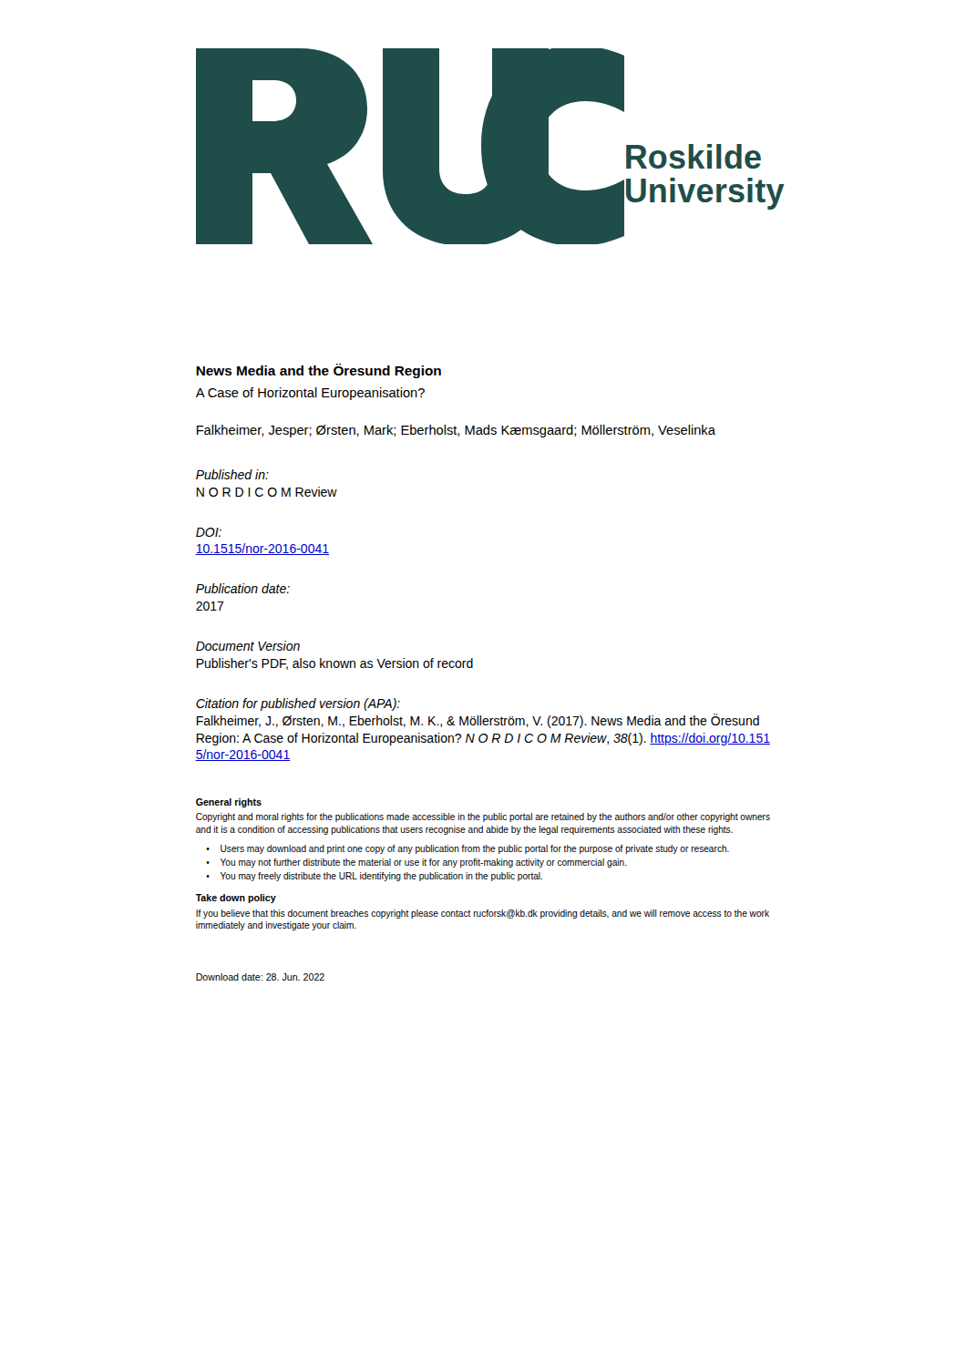Roskilde
University
News Media and the Öresund Region
A Case of Horizontal Europeanisation?
Falkheimer, Jesper; Ørsten, Mark; Eberholst, Mads Kæmsgaard; Möllerström, Veselinka
Published in: N O R D I C O M Review
DOI: 10.1515/nor-2016-0041
Publication date: 2017
Document Version Publisher's PDF, also known as Version of record
Citation for published version (APA): Falkheimer, J., Ørsten, M., Eberholst, M. K., & Möllerström, V. (2017). News Media and the Öresund Region: A Case of Horizontal Europeanisation? N O R D I C O M Review, 38(1). https://doi.org/10.1515/nor-2016-0041
General rights
Copyright and moral rights for the publications made accessible in the public portal are retained by the authors and/or other copyright owners and it is a condition of accessing publications that users recognise and abide by the legal requirements associated with these rights.
Users may download and print one copy of any publication from the public portal for the purpose of private study or research.
You may not further distribute the material or use it for any profit-making activity or commercial gain.
You may freely distribute the URL identifying the publication in the public portal.
Take down policy
If you believe that this document breaches copyright please contact rucforsk@kb.dk providing details, and we will remove access to the work immediately and investigate your claim.
Download date: 28. Jun. 2022